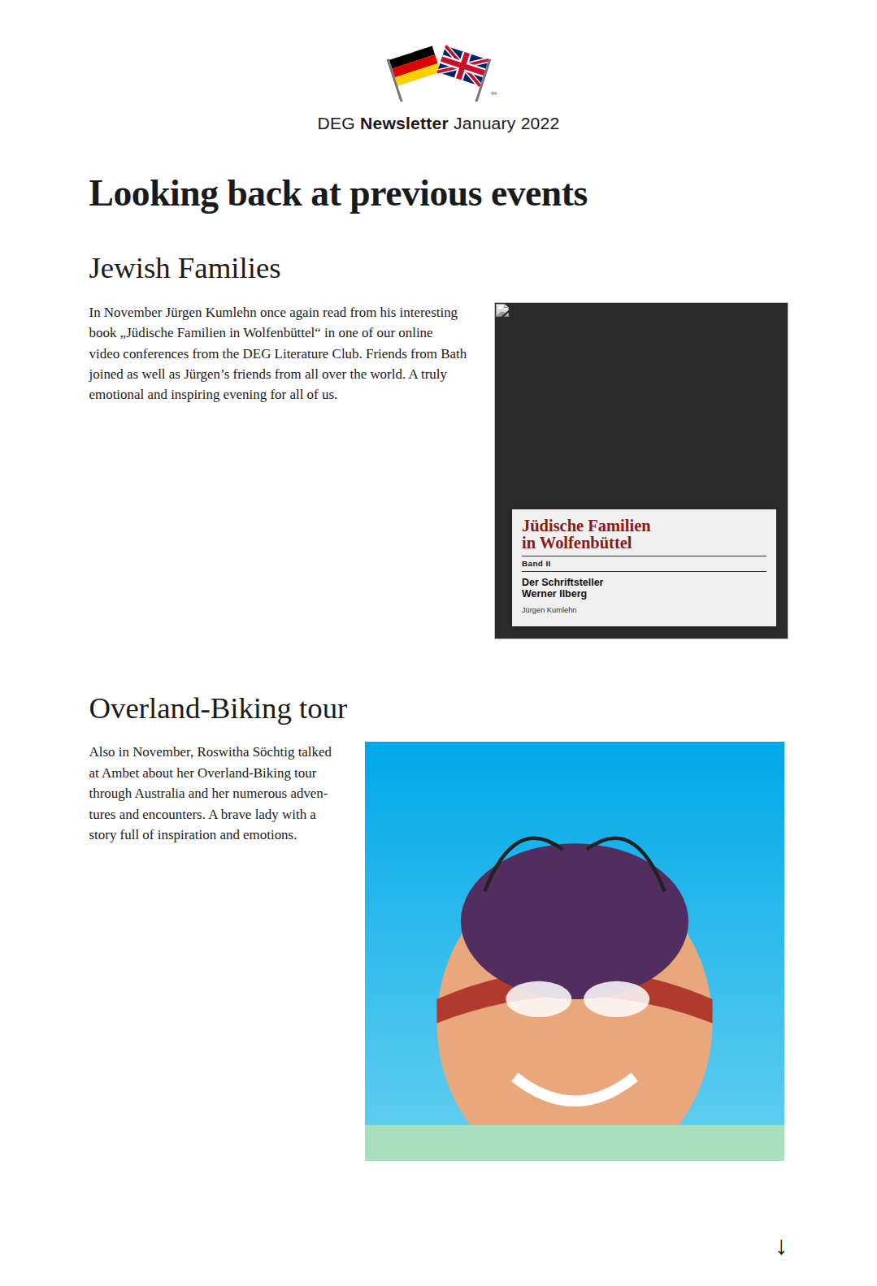RK
DEG Newsletter January 2022
Looking back at previous events
Jewish Families
In November Jürgen Kumlehn once again read from his interesting book „Jüdische Familien in Wolfenbüttel“ in one of our online video conferences from the DEG Literature Club. Friends from Bath joined as well as Jürgen’s friends from all over the world. A truly emotional and inspiring evening for all of us.
Jüdische Familien
in Wolfenbüttel
Band II
Der Schriftsteller
Werner Ilberg
Jürgen Kumlehn
Overland-Biking tour
Also in November, Roswitha Söchtig talked at Ambet about her Overland-Biking tour through Australia and her numerous adventures and encounters. A brave lady with a story full of inspiration and emotions.
↓